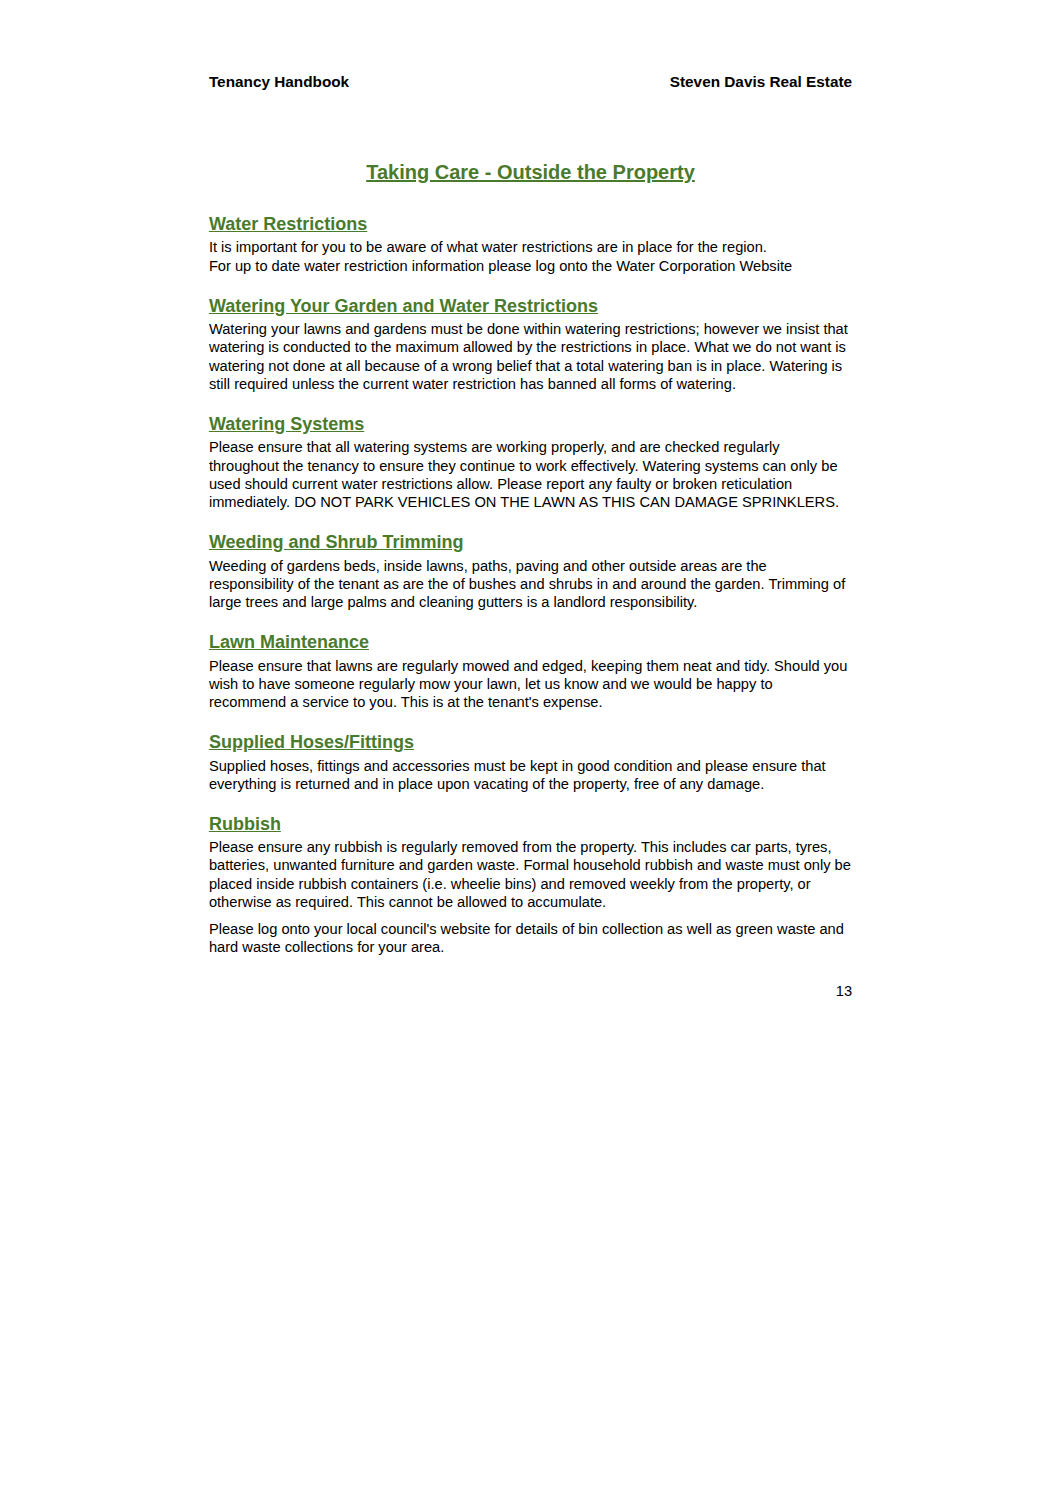Tenancy Handbook Steven Davis Real Estate
Taking Care - Outside the Property
Water Restrictions
It is important for you to be aware of what water restrictions are in place for the region.
For up to date water restriction information please log onto the Water Corporation Website
Watering Your Garden and Water Restrictions
Watering your lawns and gardens must be done within watering restrictions; however we insist that watering is conducted to the maximum allowed by the restrictions in place. What we do not want is watering not done at all because of a wrong belief that a total watering ban is in place. Watering is still required unless the current water restriction has banned all forms of watering.
Watering Systems
Please ensure that all watering systems are working properly, and are checked regularly throughout the tenancy to ensure they continue to work effectively. Watering systems can only be used should current water restrictions allow. Please report any faulty or broken reticulation immediately. DO NOT PARK VEHICLES ON THE LAWN AS THIS CAN DAMAGE SPRINKLERS.
Weeding and Shrub Trimming
Weeding of gardens beds, inside lawns, paths, paving and other outside areas are the responsibility of the tenant as are the of bushes and shrubs in and around the garden. Trimming of large trees and large palms and cleaning gutters is a landlord responsibility.
Lawn Maintenance
Please ensure that lawns are regularly mowed and edged, keeping them neat and tidy. Should you wish to have someone regularly mow your lawn, let us know and we would be happy to recommend a service to you. This is at the tenant's expense.
Supplied Hoses/Fittings
Supplied hoses, fittings and accessories must be kept in good condition and please ensure that everything is returned and in place upon vacating of the property, free of any damage.
Rubbish
Please ensure any rubbish is regularly removed from the property. This includes car parts, tyres, batteries, unwanted furniture and garden waste. Formal household rubbish and waste must only be placed inside rubbish containers (i.e. wheelie bins) and removed weekly from the property, or otherwise as required. This cannot be allowed to accumulate.
Please log onto your local council's website for details of bin collection as well as green waste and hard waste collections for your area.
13